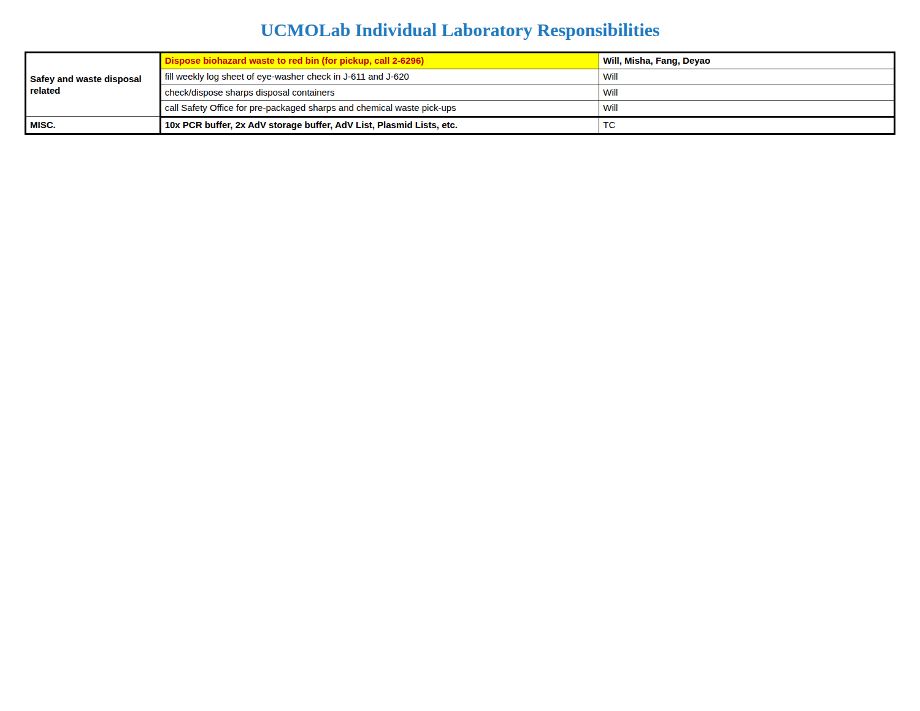UCMOLab Individual Laboratory Responsibilities
| Safey and waste disposal related | Dispose biohazard waste to red bin (for pickup, call 2-6296) | Will, Misha, Fang, Deyao |
| fill weekly log sheet of eye-washer check in J-611 and J-620 | Will |
| check/dispose sharps disposal containers | Will |
| call Safety Office for pre-packaged sharps and chemical waste pick-ups | Will |
| MISC. | 10x PCR buffer, 2x AdV storage buffer, AdV List, Plasmid Lists, etc. | TC |